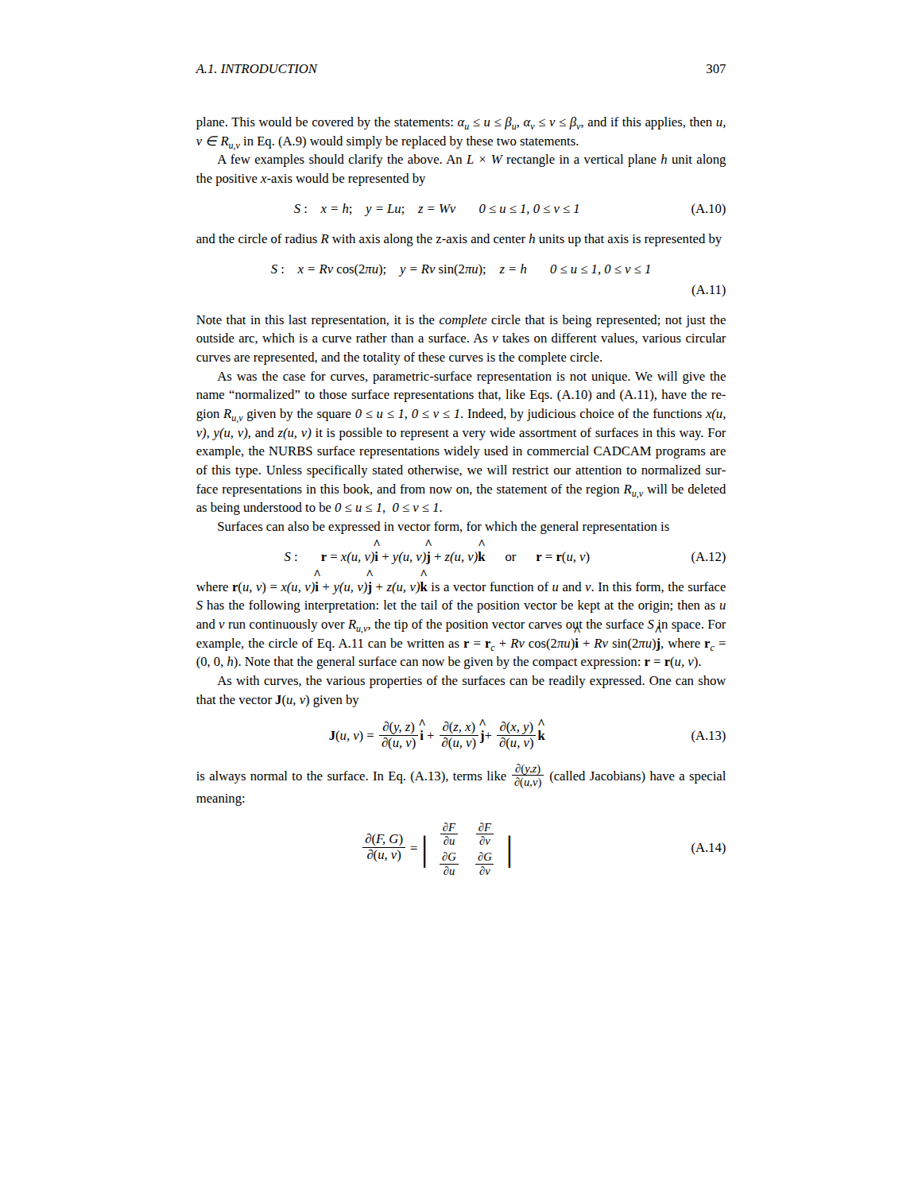A.1. INTRODUCTION 307
plane. This would be covered by the statements: αu ≤ u ≤ βu, αv ≤ v ≤ βv, and if this applies, then u, v ∈ Ru,v in Eq. (A.9) would simply be replaced by these two statements.
A few examples should clarify the above. An L × W rectangle in a vertical plane h unit along the positive x-axis would be represented by
S : x = h; y = Lu; z = Wv 0 ≤ u ≤ 1, 0 ≤ v ≤ 1
(A.10)
and the circle of radius R with axis along the z-axis and center h units up that axis is represented by
S : x = Rv cos(2πu); y = Rv sin(2πu); z = h 0 ≤ u ≤ 1, 0 ≤ v ≤ 1
(A.11)
Note that in this last representation, it is the complete circle that is being represented; not just the outside arc, which is a curve rather than a surface. As v takes on different values, various circular curves are represented, and the totality of these curves is the complete circle.
As was the case for curves, parametric-surface representation is not unique. We will give the name “normalized” to those surface representations that, like Eqs. (A.10) and (A.11), have the region Ru,v given by the square 0 ≤ u ≤ 1, 0 ≤ v ≤ 1. Indeed, by judicious choice of the functions x(u, v), y(u, v), and z(u, v) it is possible to represent a very wide assortment of surfaces in this way. For example, the NURBS surface representations widely used in commercial CADCAM programs are of this type. Unless specifically stated otherwise, we will restrict our attention to normalized surface representations in this book, and from now on, the statement of the region Ru,v will be deleted as being understood to be 0 ≤ u ≤ 1, 0 ≤ v ≤ 1.
Surfaces can also be expressed in vector form, for which the general representation is
S : r = x(u, v) i + y(u, v) j + z(u, v) k or r = r(u, v)
(A.12)
where r(u, v) = x(u, v) i + y(u, v) j + z(u, v) k is a vector function of u and v. In this form, the surface S has the following interpretation: let the tail of the position vector be kept at the origin; then as u and v run continuously over Ru,v, the tip of the position vector carves out the surface S in space. For example, the circle of Eq. A.11 can be written as r = rc + Rv cos(2πu)i + Rv sin(2πu)j, where rc = (0, 0, h). Note that the general surface can now be given by the compact expression: r = r(u, v).
As with curves, the various properties of the surfaces can be readily expressed. One can show that the vector J(u, v) given by
J(u, v) = ∂(y, z)∂(u, v) i + ∂(z, x)∂(u, v) j+ ∂(x, y)∂(u, v) k
(A.13)
is always normal to the surface. In Eq. (A.13), terms like ∂(y,z)∂(u,v) (called Jacobians) have a special meaning:
∂(F, G)∂(u, v) = |
| ∂ F ∂ u | ∂ F ∂ v |
| ∂ G ∂ u | ∂ G ∂ v |
|
(A.14)